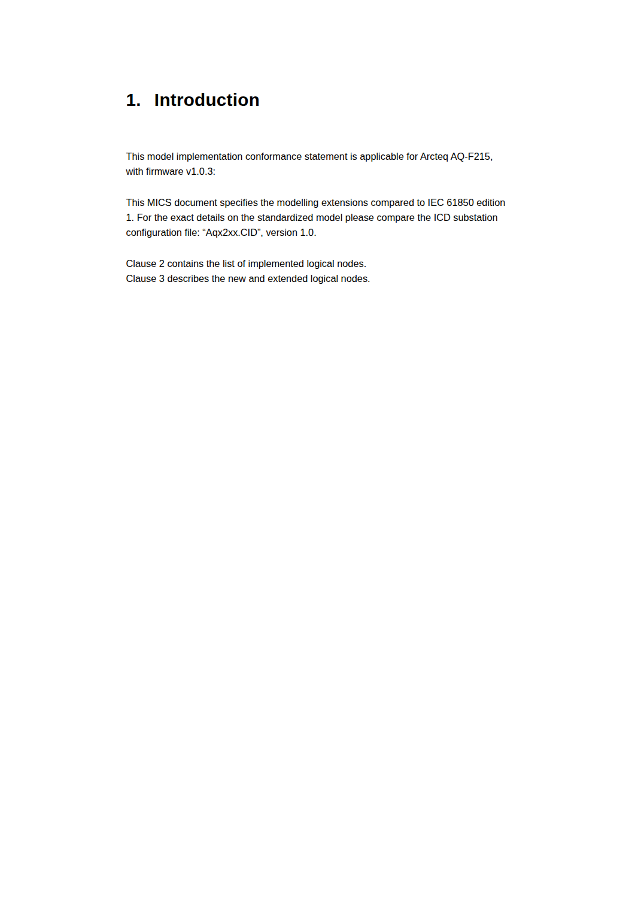1. Introduction
This model implementation conformance statement is applicable for Arcteq AQ-F215, with firmware v1.0.3:
This MICS document specifies the modelling extensions compared to IEC 61850 edition 1. For the exact details on the standardized model please compare the ICD substation configuration file: “Aqx2xx.CID”, version 1.0.
Clause 2 contains the list of implemented logical nodes.
Clause 3 describes the new and extended logical nodes.